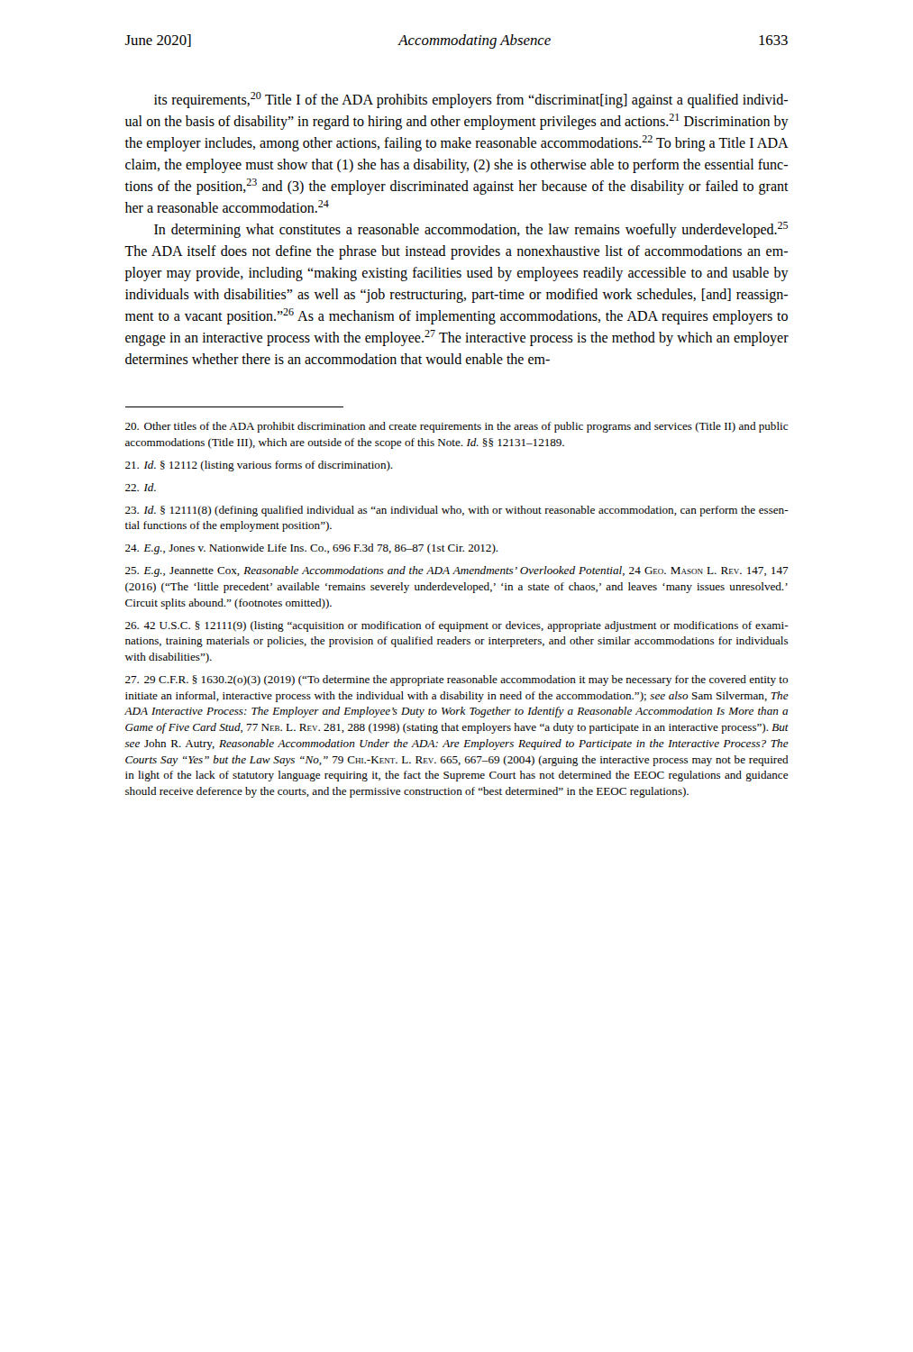June 2020] Accommodating Absence 1633
its requirements,20 Title I of the ADA prohibits employers from “discriminat[ing] against a qualified individual on the basis of disability” in regard to hiring and other employment privileges and actions.21 Discrimination by the employer includes, among other actions, failing to make reasonable accommodations.22 To bring a Title I ADA claim, the employee must show that (1) she has a disability, (2) she is otherwise able to perform the essential functions of the position,23 and (3) the employer discriminated against her because of the disability or failed to grant her a reasonable accommodation.24
In determining what constitutes a reasonable accommodation, the law remains woefully underdeveloped.25 The ADA itself does not define the phrase but instead provides a nonexhaustive list of accommodations an employer may provide, including “making existing facilities used by employees readily accessible to and usable by individuals with disabilities” as well as “job restructuring, part-time or modified work schedules, [and] reassignment to a vacant position.”26 As a mechanism of implementing accommodations, the ADA requires employers to engage in an interactive process with the employee.27 The interactive process is the method by which an employer determines whether there is an accommodation that would enable the em-
Other titles of the ADA prohibit discrimination and create requirements in the areas of public programs and services (Title II) and public accommodations (Title III), which are outside of the scope of this Note. Id. §§ 12131–12189.
Id. § 12112 (listing various forms of discrimination).
Id.
Id. § 12111(8) (defining qualified individual as “an individual who, with or without reasonable accommodation, can perform the essential functions of the employment position”).
E.g., Jones v. Nationwide Life Ins. Co., 696 F.3d 78, 86–87 (1st Cir. 2012).
E.g., Jeannette Cox, Reasonable Accommodations and the ADA Amendments’ Overlooked Potential, 24 Geo. Mason L. Rev. 147, 147 (2016) (“The ‘little precedent’ available ‘remains severely underdeveloped,’ ‘in a state of chaos,’ and leaves ‘many issues unresolved.’ Circuit splits abound.” (footnotes omitted)).
42 U.S.C. § 12111(9) (listing “acquisition or modification of equipment or devices, appropriate adjustment or modifications of examinations, training materials or policies, the provision of qualified readers or interpreters, and other similar accommodations for individuals with disabilities”).
29 C.F.R. § 1630.2(o)(3) (2019) (“To determine the appropriate reasonable accommodation it may be necessary for the covered entity to initiate an informal, interactive process with the individual with a disability in need of the accommodation.”); see also Sam Silverman, The ADA Interactive Process: The Employer and Employee’s Duty to Work Together to Identify a Reasonable Accommodation Is More than a Game of Five Card Stud, 77 Neb. L. Rev. 281, 288 (1998) (stating that employers have “a duty to participate in an interactive process”). But see John R. Autry, Reasonable Accommodation Under the ADA: Are Employers Required to Participate in the Interactive Process? The Courts Say “Yes” but the Law Says “No,” 79 Chi.-Kent. L. Rev. 665, 667–69 (2004) (arguing the interactive process may not be required in light of the lack of statutory language requiring it, the fact the Supreme Court has not determined the EEOC regulations and guidance should receive deference by the courts, and the permissive construction of “best determined” in the EEOC regulations).